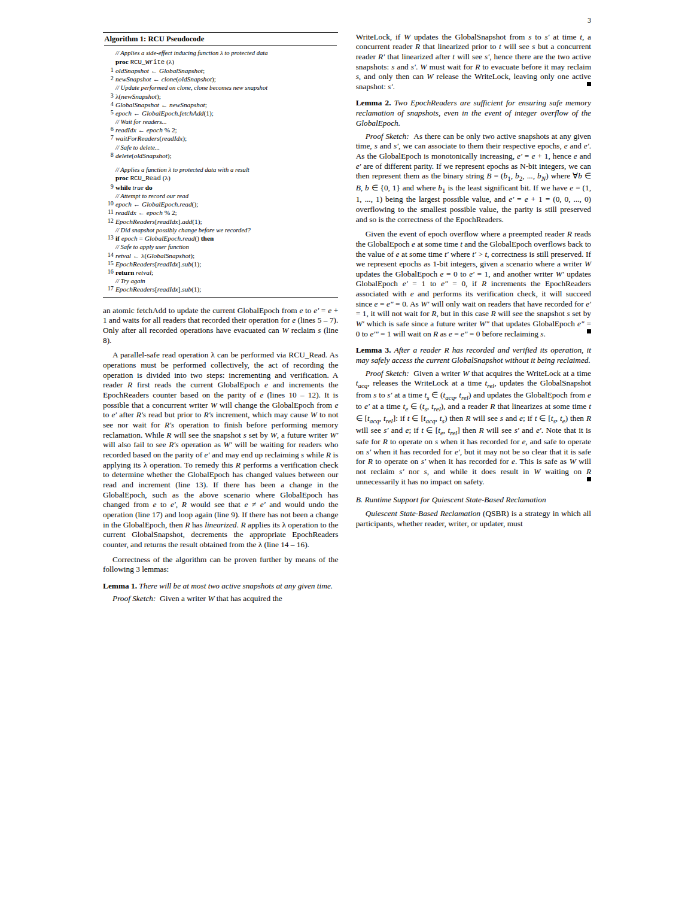3
Algorithm 1: RCU Pseudocode
| | // Applies a side-effect inducing function λ to protected data |
| | proc RCU_Write (λ) |
| 1 | oldSnapshot ← GlobalSnapshot ; |
| 2 | newSnapshot ← clone ( oldSnapshot ); |
| | // Update performed on clone, clone becomes new snapshot |
| 3 | λ( newSnapshot ); |
| 4 | GlobalSnapshot ← newSnapshot ; |
| 5 | epoch ← GlobalEpoch.fetchAdd (1); |
| | // Wait for readers... |
| 6 | readIdx ← epoch % 2; |
| 7 | waitForReaders ( readIdx ); |
| | // Safe to delete... |
| 8 | delete ( oldSnapshot ); |
| | // Applies a function λ to protected data with a result |
| | proc RCU_Read (λ) |
| 9 | while true do |
| | // Attempt to record our read |
| 10 | epoch ← GlobalEpoch.read (); |
| 11 | readIdx ← epoch % 2; |
| 12 | EpochReaders [ readIdx ]. add (1); |
| | // Did snapshot possibly change before we recorded? |
| 13 | if epoch = GlobalEpoch.read () then |
| | // Safe to apply user function |
| 14 | retval ← λ( GlobalSnapshot ); |
| 15 | EpochReaders [ readIdx ]. sub (1); |
| 16 | return retval ; |
| | // Try again |
| 17 | EpochReaders [ readIdx ]. sub (1); |
an atomic fetchAdd to update the current GlobalEpoch from e to e′ = e + 1 and waits for all readers that recorded their operation for e (lines 5 – 7). Only after all recorded operations have evacuated can W reclaim s (line 8).
A parallel-safe read operation λ can be performed via RCU_Read. As operations must be performed collectively, the act of recording the operation is divided into two steps: incrementing and verification. A reader R first reads the current GlobalEpoch e and increments the EpochReaders counter based on the parity of e (lines 10 – 12). It is possible that a concurrent writer W will change the GlobalEpoch from e to e′ after R′s read but prior to R′s increment, which may cause W to not see nor wait for R′s operation to finish before performing memory reclamation. While R will see the snapshot s set by W, a future writer W′ will also fail to see R′s operation as W′ will be waiting for readers who recorded based on the parity of e′ and may end up reclaiming s while R is applying its λ operation. To remedy this R performs a verification check to determine whether the GlobalEpoch has changed values between our read and increment (line 13). If there has been a change in the GlobalEpoch, such as the above scenario where GlobalEpoch has changed from e to e′, R would see that e ≠ e′ and would undo the operation (line 17) and loop again (line 9). If there has not been a change in the GlobalEpoch, then R has linearized. R applies its λ operation to the current GlobalSnapshot, decrements the appropriate EpochReaders counter, and returns the result obtained from the λ (line 14 – 16).
Correctness of the algorithm can be proven further by means of the following 3 lemmas:
Lemma 1. There will be at most two active snapshots at any given time.
Proof Sketch: Given a writer W that has acquired the
WriteLock, if W updates the GlobalSnapshot from s to s′ at time t, a concurrent reader R that linearized prior to t will see s but a concurrent reader R′ that linearized after t will see s′, hence there are the two active snapshots: s and s′. W must wait for R to evacuate before it may reclaim s, and only then can W release the WriteLock, leaving only one active snapshot: s′.
Lemma 2. Two EpochReaders are sufficient for ensuring safe memory reclamation of snapshots, even in the event of integer overflow of the GlobalEpoch.
Proof Sketch: As there can be only two active snapshots at any given time, s and s′, we can associate to them their respective epochs, e and e′. As the GlobalEpoch is monotonically increasing, e′ = e + 1, hence e and e′ are of different parity. If we represent epochs as N-bit integers, we can then represent them as the binary string B = (b1, b2, ..., bN) where ∀b ∈ B, b ∈ {0, 1} and where b1 is the least significant bit. If we have e = (1, 1, ..., 1) being the largest possible value, and e′ = e + 1 = (0, 0, ..., 0) overflowing to the smallest possible value, the parity is still preserved and so is the correctness of the EpochReaders.
Given the event of epoch overflow where a preempted reader R reads the GlobalEpoch e at some time t and the GlobalEpoch overflows back to the value of e at some time t′ where t′ > t, correctness is still preserved. If we represent epochs as 1-bit integers, given a scenario where a writer W updates the GlobalEpoch e = 0 to e′ = 1, and another writer W′ updates GlobalEpoch e′ = 1 to e″ = 0, if R increments the EpochReaders associated with e and performs its verification check, it will succeed since e = e″ = 0. As W′ will only wait on readers that have recorded for e′ = 1, it will not wait for R, but in this case R will see the snapshot s set by W′ which is safe since a future writer W″ that updates GlobalEpoch e″ = 0 to e′″ = 1 will wait on R as e = e″ = 0 before reclaiming s.
Lemma 3. After a reader R has recorded and verified its operation, it may safely access the current GlobalSnapshot without it being reclaimed.
Proof Sketch: Given a writer W that acquires the WriteLock at a time tacq, releases the WriteLock at a time trel, updates the GlobalSnapshot from s to s′ at a time ts ∈ (tacq, trel) and updates the GlobalEpoch from e to e′ at a time te ∈ (ts, trel), and a reader R that linearizes at some time t ∈ [tacq, trel]: if t ∈ [tacq, ts) then R will see s and e; if t ∈ [ts, te) then R will see s′ and e; if t ∈ [te, trel] then R will see s′ and e′. Note that it is safe for R to operate on s when it has recorded for e, and safe to operate on s′ when it has recorded for e′, but it may not be so clear that it is safe for R to operate on s′ when it has recorded for e. This is safe as W will not reclaim s′ nor s, and while it does result in W waiting on R unnecessarily it has no impact on safety.
B. Runtime Support for Quiescent State-Based Reclamation
Quiescent State-Based Reclamation (QSBR) is a strategy in which all participants, whether reader, writer, or updater, must